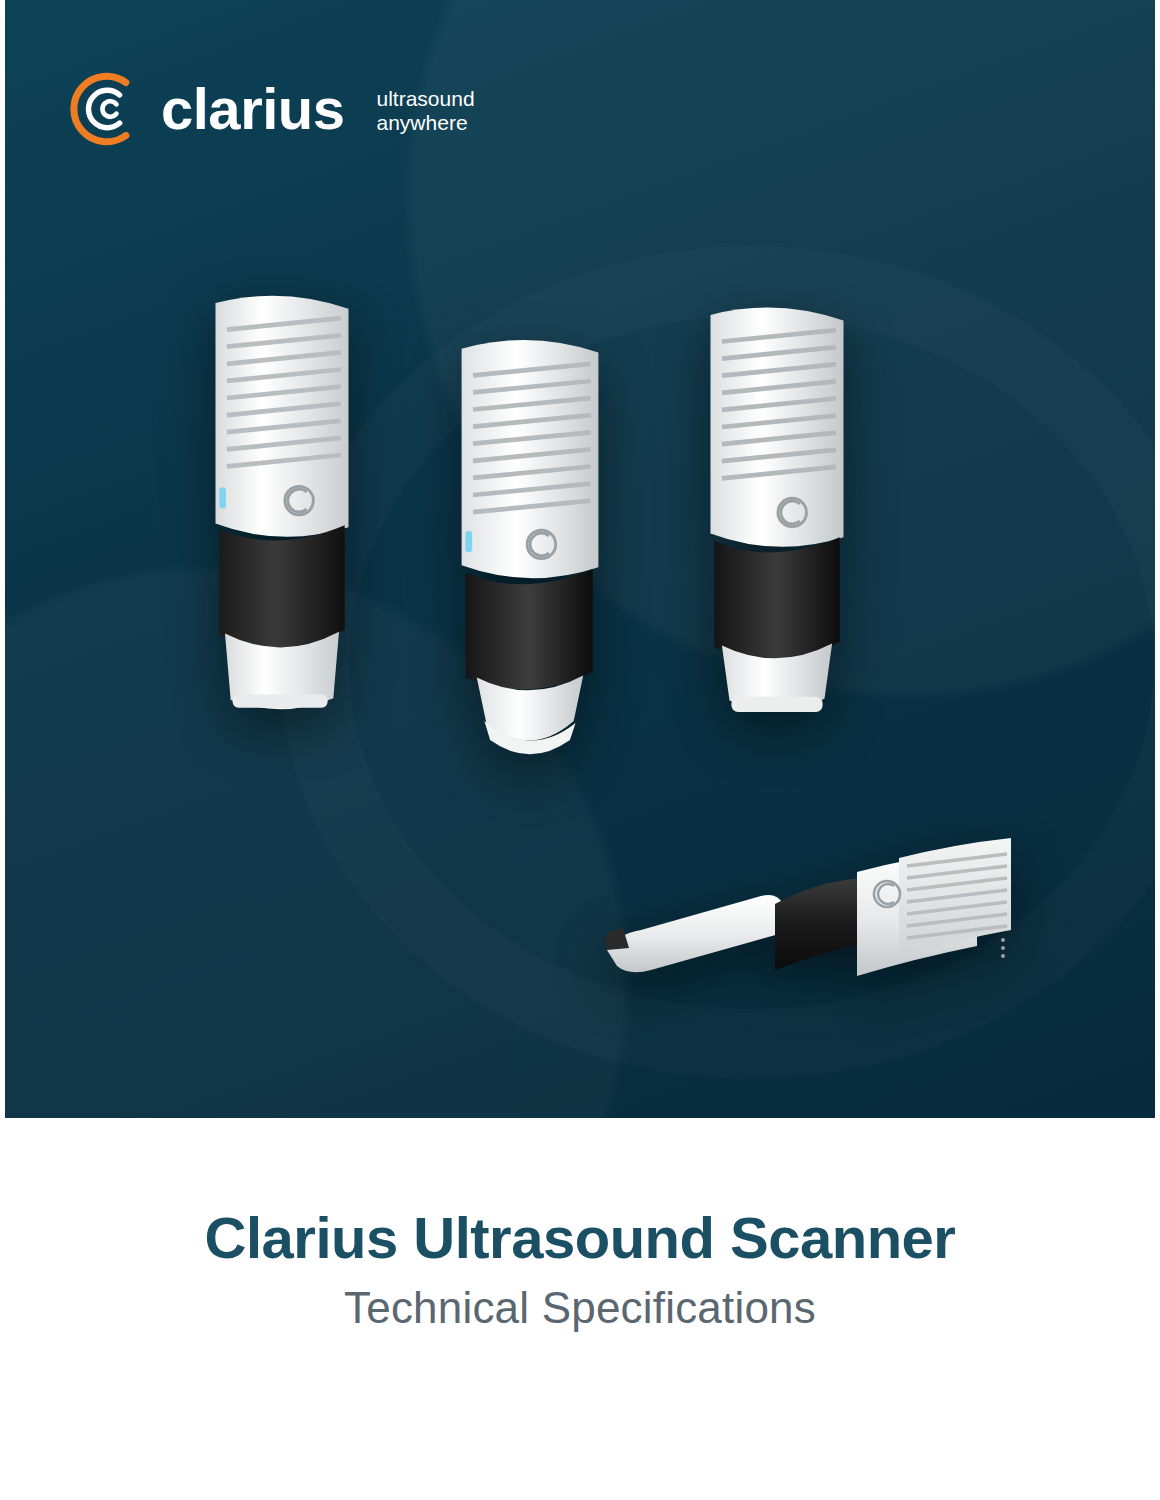clarius
ultrasound
anywhere
Clarius Ultrasound Scanner
Technical Specifications